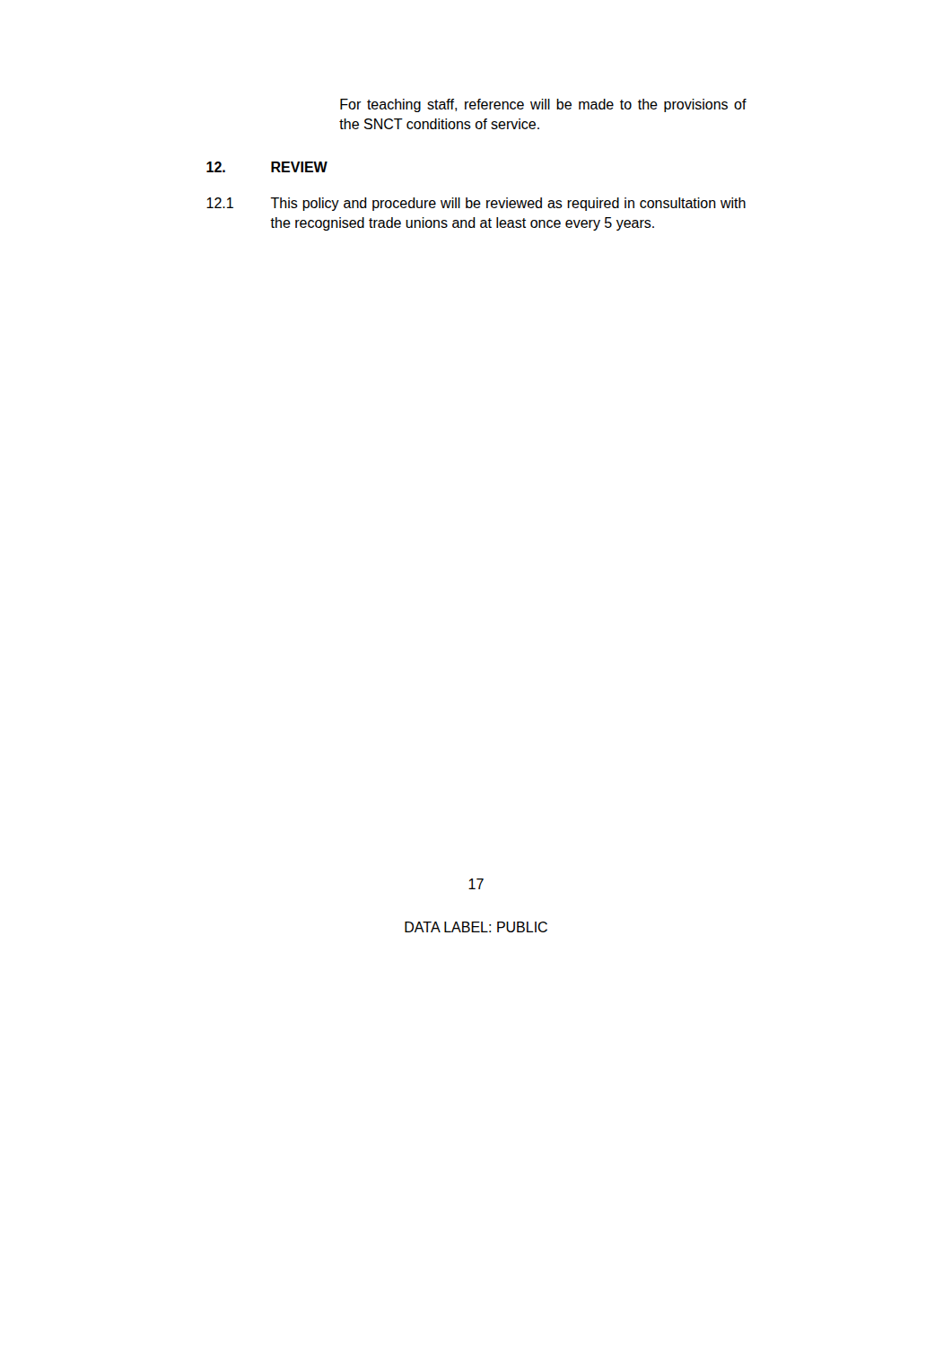For teaching staff, reference will be made to the provisions of the SNCT conditions of service.
12. REVIEW
12.1 This policy and procedure will be reviewed as required in consultation with the recognised trade unions and at least once every 5 years.
17
DATA LABEL: PUBLIC